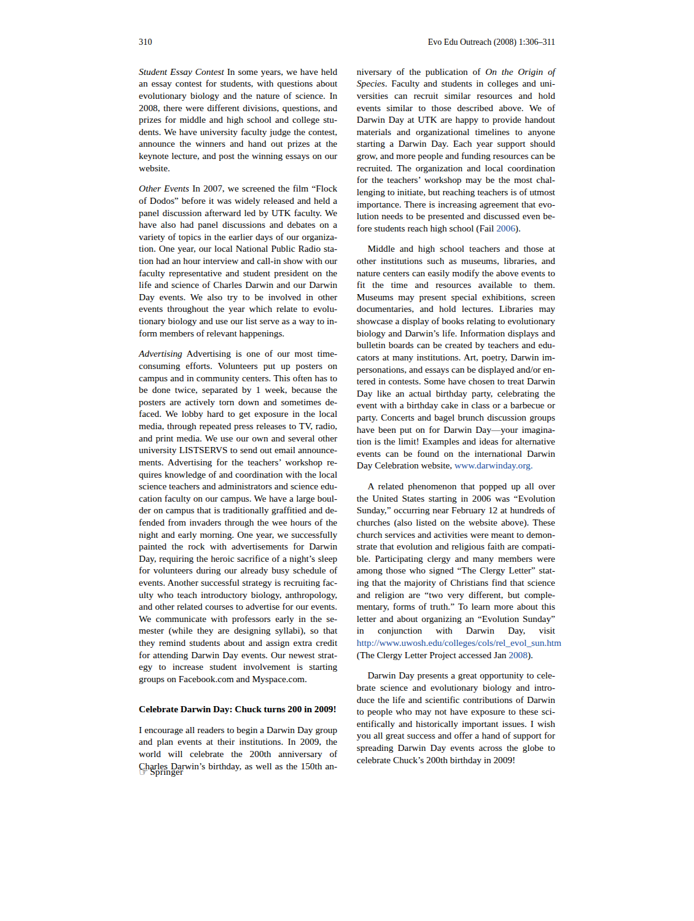310 Evo Edu Outreach (2008) 1:306–311
Student Essay Contest In some years, we have held an essay contest for students, with questions about evolutionary biology and the nature of science. In 2008, there were different divisions, questions, and prizes for middle and high school and college students. We have university faculty judge the contest, announce the winners and hand out prizes at the keynote lecture, and post the winning essays on our website.
Other Events In 2007, we screened the film “Flock of Dodos” before it was widely released and held a panel discussion afterward led by UTK faculty. We have also had panel discussions and debates on a variety of topics in the earlier days of our organization. One year, our local National Public Radio station had an hour interview and call-in show with our faculty representative and student president on the life and science of Charles Darwin and our Darwin Day events. We also try to be involved in other events throughout the year which relate to evolutionary biology and use our list serve as a way to inform members of relevant happenings.
Advertising Advertising is one of our most time-consuming efforts. Volunteers put up posters on campus and in community centers. This often has to be done twice, separated by 1 week, because the posters are actively torn down and sometimes defaced. We lobby hard to get exposure in the local media, through repeated press releases to TV, radio, and print media. We use our own and several other university LISTSERVS to send out email announcements. Advertising for the teachers’ workshop requires knowledge of and coordination with the local science teachers and administrators and science education faculty on our campus. We have a large boulder on campus that is traditionally graffitied and defended from invaders through the wee hours of the night and early morning. One year, we successfully painted the rock with advertisements for Darwin Day, requiring the heroic sacrifice of a night’s sleep for volunteers during our already busy schedule of events. Another successful strategy is recruiting faculty who teach introductory biology, anthropology, and other related courses to advertise for our events. We communicate with professors early in the semester (while they are designing syllabi), so that they remind students about and assign extra credit for attending Darwin Day events. Our newest strategy to increase student involvement is starting groups on Facebook.com and Myspace.com.
Celebrate Darwin Day: Chuck turns 200 in 2009!
I encourage all readers to begin a Darwin Day group and plan events at their institutions. In 2009, the world will celebrate the 200th anniversary of Charles Darwin’s birthday, as well as the 150th anniversary of the publication of On the Origin of Species. Faculty and students in colleges and universities can recruit similar resources and hold events similar to those described above. We of Darwin Day at UTK are happy to provide handout materials and organizational timelines to anyone starting a Darwin Day. Each year support should grow, and more people and funding resources can be recruited. The organization and local coordination for the teachers’ workshop may be the most challenging to initiate, but reaching teachers is of utmost importance. There is increasing agreement that evolution needs to be presented and discussed even before students reach high school (Fail 2006).
Middle and high school teachers and those at other institutions such as museums, libraries, and nature centers can easily modify the above events to fit the time and resources available to them. Museums may present special exhibitions, screen documentaries, and hold lectures. Libraries may showcase a display of books relating to evolutionary biology and Darwin’s life. Information displays and bulletin boards can be created by teachers and educators at many institutions. Art, poetry, Darwin impersonations, and essays can be displayed and/or entered in contests. Some have chosen to treat Darwin Day like an actual birthday party, celebrating the event with a birthday cake in class or a barbecue or party. Concerts and bagel brunch discussion groups have been put on for Darwin Day—your imagination is the limit! Examples and ideas for alternative events can be found on the international Darwin Day Celebration website, www.darwinday.org.
A related phenomenon that popped up all over the United States starting in 2006 was “Evolution Sunday,” occurring near February 12 at hundreds of churches (also listed on the website above). These church services and activities were meant to demonstrate that evolution and religious faith are compatible. Participating clergy and many members were among those who signed “The Clergy Letter” stating that the majority of Christians find that science and religion are “two very different, but complementary, forms of truth.” To learn more about this letter and about organizing an “Evolution Sunday” in conjunction with Darwin Day, visit http://www.uwosh.edu/colleges/cols/rel_evol_sun.htm (The Clergy Letter Project accessed Jan 2008).
Darwin Day presents a great opportunity to celebrate science and evolutionary biology and introduce the life and scientific contributions of Darwin to people who may not have exposure to these scientifically and historically important issues. I wish you all great success and offer a hand of support for spreading Darwin Day events across the globe to celebrate Chuck’s 200th birthday in 2009!
☞Springer